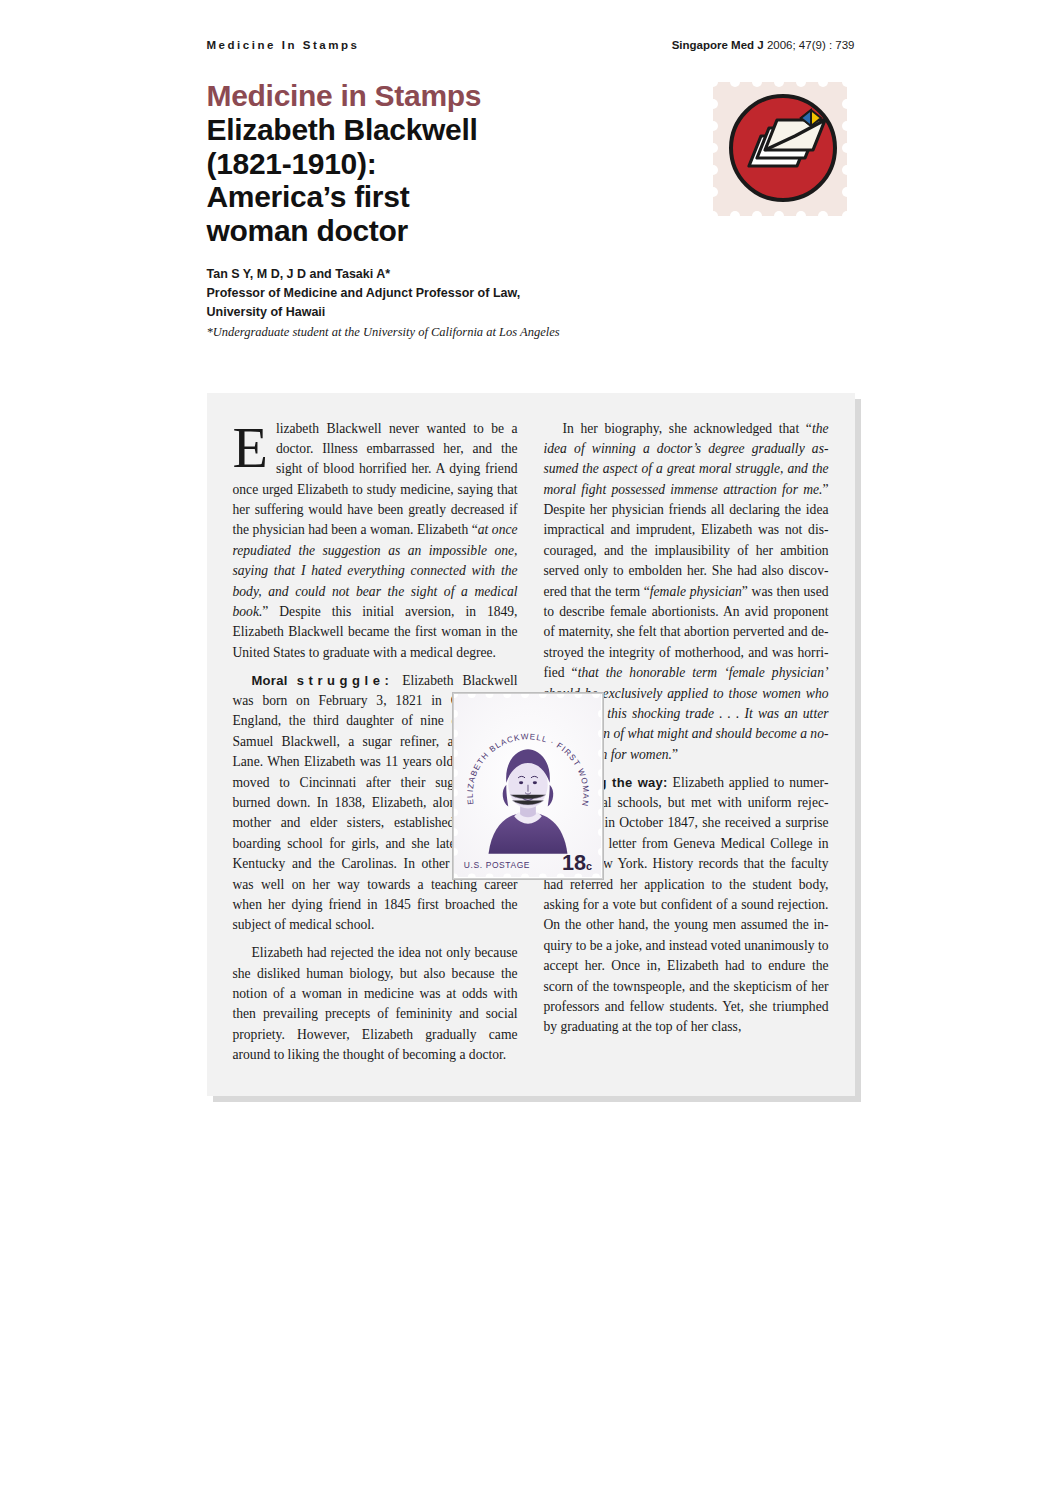Medicine In Stamps
Singapore Med J 2006; 47(9) : 739
Medicine in Stamps
Elizabeth Blackwell
(1821-1910):
America’s first
woman doctor
Tan S Y, M D, J D and Tasaki A*
Professor of Medicine and Adjunct Professor of Law,
University of Hawaii
*Undergraduate student at the University of California at Los Angeles
Elizabeth Blackwell never wanted to be a doctor. Illness embarrassed her, and the sight of blood horrified her. A dying friend once urged Elizabeth to study medicine, saying that her suffering would have been greatly decreased if the physician had been a woman. Elizabeth “at once repudiated the suggestion as an impossible one, saying that I hated everything connected with the body, and could not bear the sight of a medical book.” Despite this initial aversion, in 1849, Elizabeth Blackwell became the first woman in the United States to graduate with a medical degree.
Moral struggle: Elizabeth Blackwell was born on February 3, 1821 in Counterslip, England, the third daughter of nine children, to Samuel Blackwell, a sugar refiner, and Hannah Lane. When Elizabeth was 11 years old, the family moved to Cincinnati after their sugar refinery burned down. In 1838, Elizabeth, along with her mother and elder sisters, established a private boarding school for girls, and she later taught in Kentucky and the Carolinas. In other words, she was well on her way towards a teaching career when her dying friend in 1845 first broached the subject of medical school.
Elizabeth had rejected the idea not only because she disliked human biology, but also because the notion of a woman in medicine was at odds with then prevailing precepts of femininity and social propriety. However, Elizabeth gradually came around to liking the thought of becoming a doctor.
In her biography, she acknowledged that “the idea of winning a doctor’s degree gradually assumed the aspect of a great moral struggle, and the moral fight possessed immense attraction for me.” Despite her physician friends all declaring the idea impractical and imprudent, Elizabeth was not discouraged, and the implausibility of her ambition served only to embolden her. She had also discovered that the term “female physician” was then used to describe female abortionists. An avid proponent of maternity, she felt that abortion perverted and destroyed the integrity of motherhood, and was horrified “that the honorable term ‘female physician’ should be exclusively applied to those women who carried on this shocking trade . . . It was an utter degradation of what might and should become a noble position for women.”
Paving the way: Elizabeth applied to numerous medical schools, but met with uniform rejection. Then in October 1847, she received a surprise acceptance letter from Geneva Medical College in upstate New York. History records that the faculty had referred her application to the student body, asking for a vote but confident of a sound rejection. On the other hand, the young men assumed the inquiry to be a joke, and instead voted unanimously to accept her. Once in, Elizabeth had to endure the scorn of the townspeople, and the skepticism of her professors and fellow students. Yet, she triumphed by graduating at the top of her class,
ELIZABETH BLACKWELL · FIRST WOMAN PHYSICIAN U.S. POSTAGE 18c